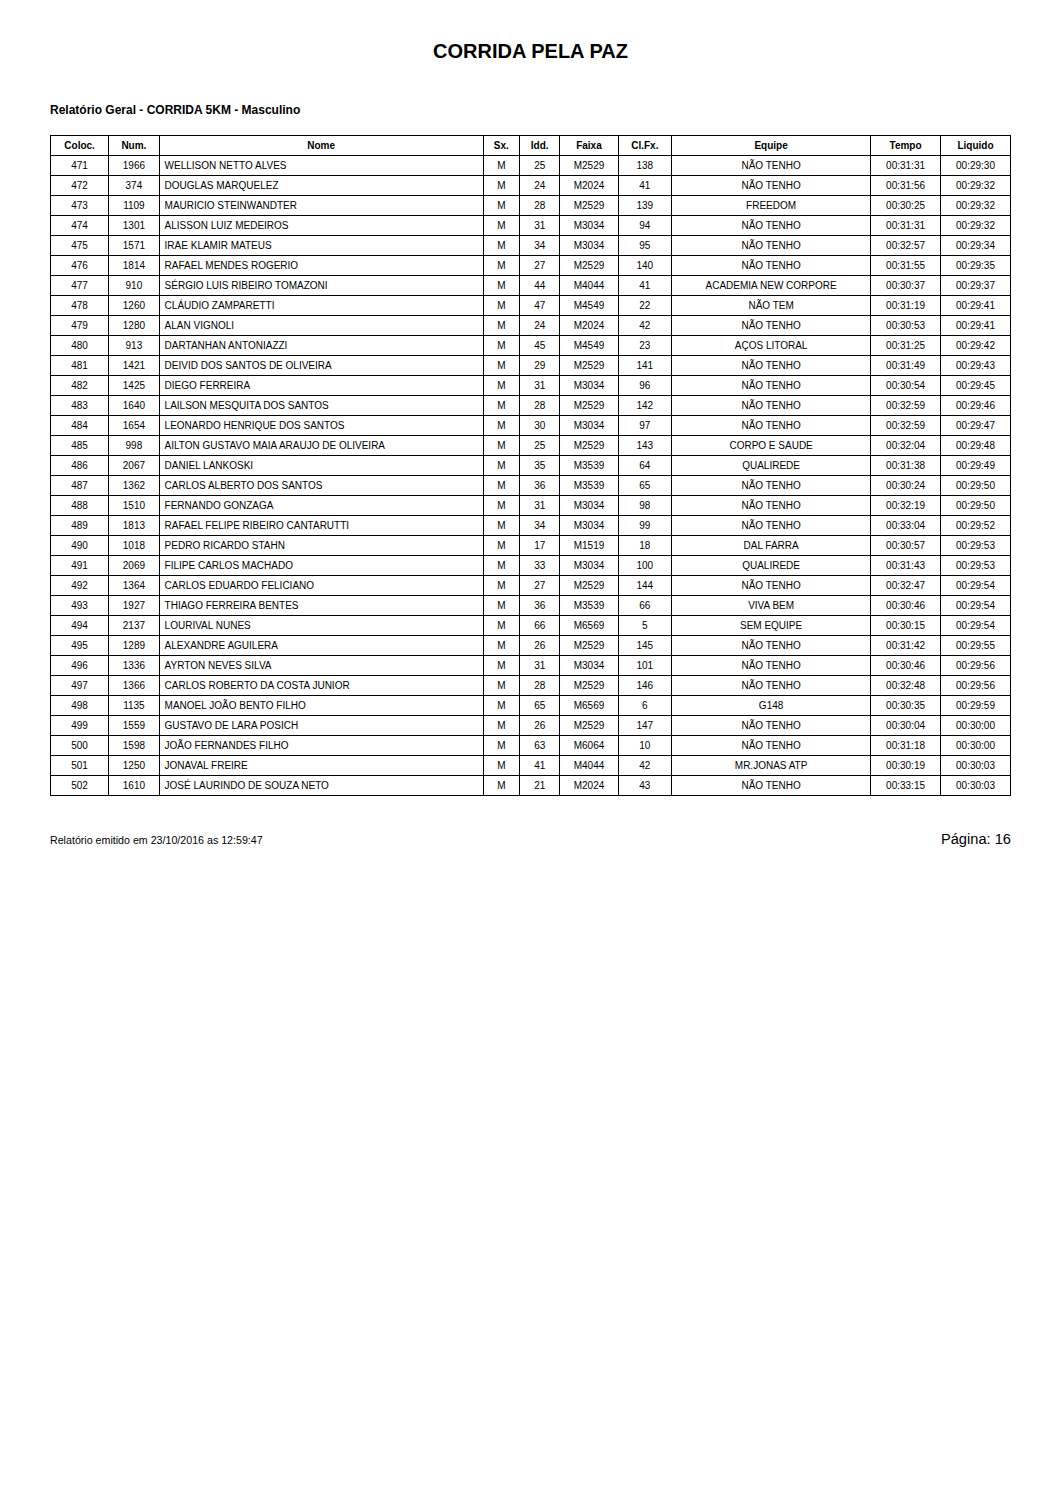CORRIDA PELA PAZ
Relatório Geral - CORRIDA 5KM - Masculino
| Coloc. | Num. | Nome | Sx. | Idd. | Faixa | Cl.Fx. | Equipe | Tempo | Liquido |
| --- | --- | --- | --- | --- | --- | --- | --- | --- | --- |
| 471 | 1966 | WELLISON NETTO ALVES | M | 25 | M2529 | 138 | NÃO TENHO | 00:31:31 | 00:29:30 |
| 472 | 374 | DOUGLAS MARQUELEZ | M | 24 | M2024 | 41 | NÃO TENHO | 00:31:56 | 00:29:32 |
| 473 | 1109 | MAURICIO STEINWANDTER | M | 28 | M2529 | 139 | FREEDOM | 00:30:25 | 00:29:32 |
| 474 | 1301 | ALISSON LUIZ MEDEIROS | M | 31 | M3034 | 94 | NÃO TENHO | 00:31:31 | 00:29:32 |
| 475 | 1571 | IRAE KLAMIR MATEUS | M | 34 | M3034 | 95 | NÃO TENHO | 00:32:57 | 00:29:34 |
| 476 | 1814 | RAFAEL MENDES ROGERIO | M | 27 | M2529 | 140 | NÃO TENHO | 00:31:55 | 00:29:35 |
| 477 | 910 | SÉRGIO LUIS RIBEIRO TOMAZONI | M | 44 | M4044 | 41 | ACADEMIA NEW CORPORE | 00:30:37 | 00:29:37 |
| 478 | 1260 | CLÁUDIO ZAMPARETTI | M | 47 | M4549 | 22 | NÃO TEM | 00:31:19 | 00:29:41 |
| 479 | 1280 | ALAN VIGNOLI | M | 24 | M2024 | 42 | NÃO TENHO | 00:30:53 | 00:29:41 |
| 480 | 913 | DARTANHAN ANTONIAZZI | M | 45 | M4549 | 23 | AÇOS LITORAL | 00:31:25 | 00:29:42 |
| 481 | 1421 | DEIVID DOS SANTOS DE OLIVEIRA | M | 29 | M2529 | 141 | NÃO TENHO | 00:31:49 | 00:29:43 |
| 482 | 1425 | DIEGO FERREIRA | M | 31 | M3034 | 96 | NÃO TENHO | 00:30:54 | 00:29:45 |
| 483 | 1640 | LAILSON MESQUITA DOS SANTOS | M | 28 | M2529 | 142 | NÃO TENHO | 00:32:59 | 00:29:46 |
| 484 | 1654 | LEONARDO HENRIQUE DOS SANTOS | M | 30 | M3034 | 97 | NÃO TENHO | 00:32:59 | 00:29:47 |
| 485 | 998 | AILTON GUSTAVO MAIA ARAUJO DE OLIVEIRA | M | 25 | M2529 | 143 | CORPO E SAUDE | 00:32:04 | 00:29:48 |
| 486 | 2067 | DANIEL LANKOSKI | M | 35 | M3539 | 64 | QUALIREDE | 00:31:38 | 00:29:49 |
| 487 | 1362 | CARLOS ALBERTO DOS SANTOS | M | 36 | M3539 | 65 | NÃO TENHO | 00:30:24 | 00:29:50 |
| 488 | 1510 | FERNANDO GONZAGA | M | 31 | M3034 | 98 | NÃO TENHO | 00:32:19 | 00:29:50 |
| 489 | 1813 | RAFAEL FELIPE RIBEIRO CANTARUTTI | M | 34 | M3034 | 99 | NÃO TENHO | 00:33:04 | 00:29:52 |
| 490 | 1018 | PEDRO RICARDO STAHN | M | 17 | M1519 | 18 | DAL FARRA | 00:30:57 | 00:29:53 |
| 491 | 2069 | FILIPE CARLOS MACHADO | M | 33 | M3034 | 100 | QUALIREDE | 00:31:43 | 00:29:53 |
| 492 | 1364 | CARLOS EDUARDO FELICIANO | M | 27 | M2529 | 144 | NÃO TENHO | 00:32:47 | 00:29:54 |
| 493 | 1927 | THIAGO FERREIRA BENTES | M | 36 | M3539 | 66 | VIVA BEM | 00:30:46 | 00:29:54 |
| 494 | 2137 | LOURIVAL NUNES | M | 66 | M6569 | 5 | SEM EQUIPE | 00:30:15 | 00:29:54 |
| 495 | 1289 | ALEXANDRE AGUILERA | M | 26 | M2529 | 145 | NÃO TENHO | 00:31:42 | 00:29:55 |
| 496 | 1336 | AYRTON NEVES SILVA | M | 31 | M3034 | 101 | NÃO TENHO | 00:30:46 | 00:29:56 |
| 497 | 1366 | CARLOS ROBERTO DA COSTA JUNIOR | M | 28 | M2529 | 146 | NÃO TENHO | 00:32:48 | 00:29:56 |
| 498 | 1135 | MANOEL JOÃO BENTO FILHO | M | 65 | M6569 | 6 | G148 | 00:30:35 | 00:29:59 |
| 499 | 1559 | GUSTAVO DE LARA POSICH | M | 26 | M2529 | 147 | NÃO TENHO | 00:30:04 | 00:30:00 |
| 500 | 1598 | JOÃO FERNANDES FILHO | M | 63 | M6064 | 10 | NÃO TENHO | 00:31:18 | 00:30:00 |
| 501 | 1250 | JONAVAL FREIRE | M | 41 | M4044 | 42 | MR.JONAS ATP | 00:30:19 | 00:30:03 |
| 502 | 1610 | JOSÉ LAURINDO DE SOUZA NETO | M | 21 | M2024 | 43 | NÃO TENHO | 00:33:15 | 00:30:03 |
Relatório emitido em 23/10/2016 as 12:59:47
Página: 16